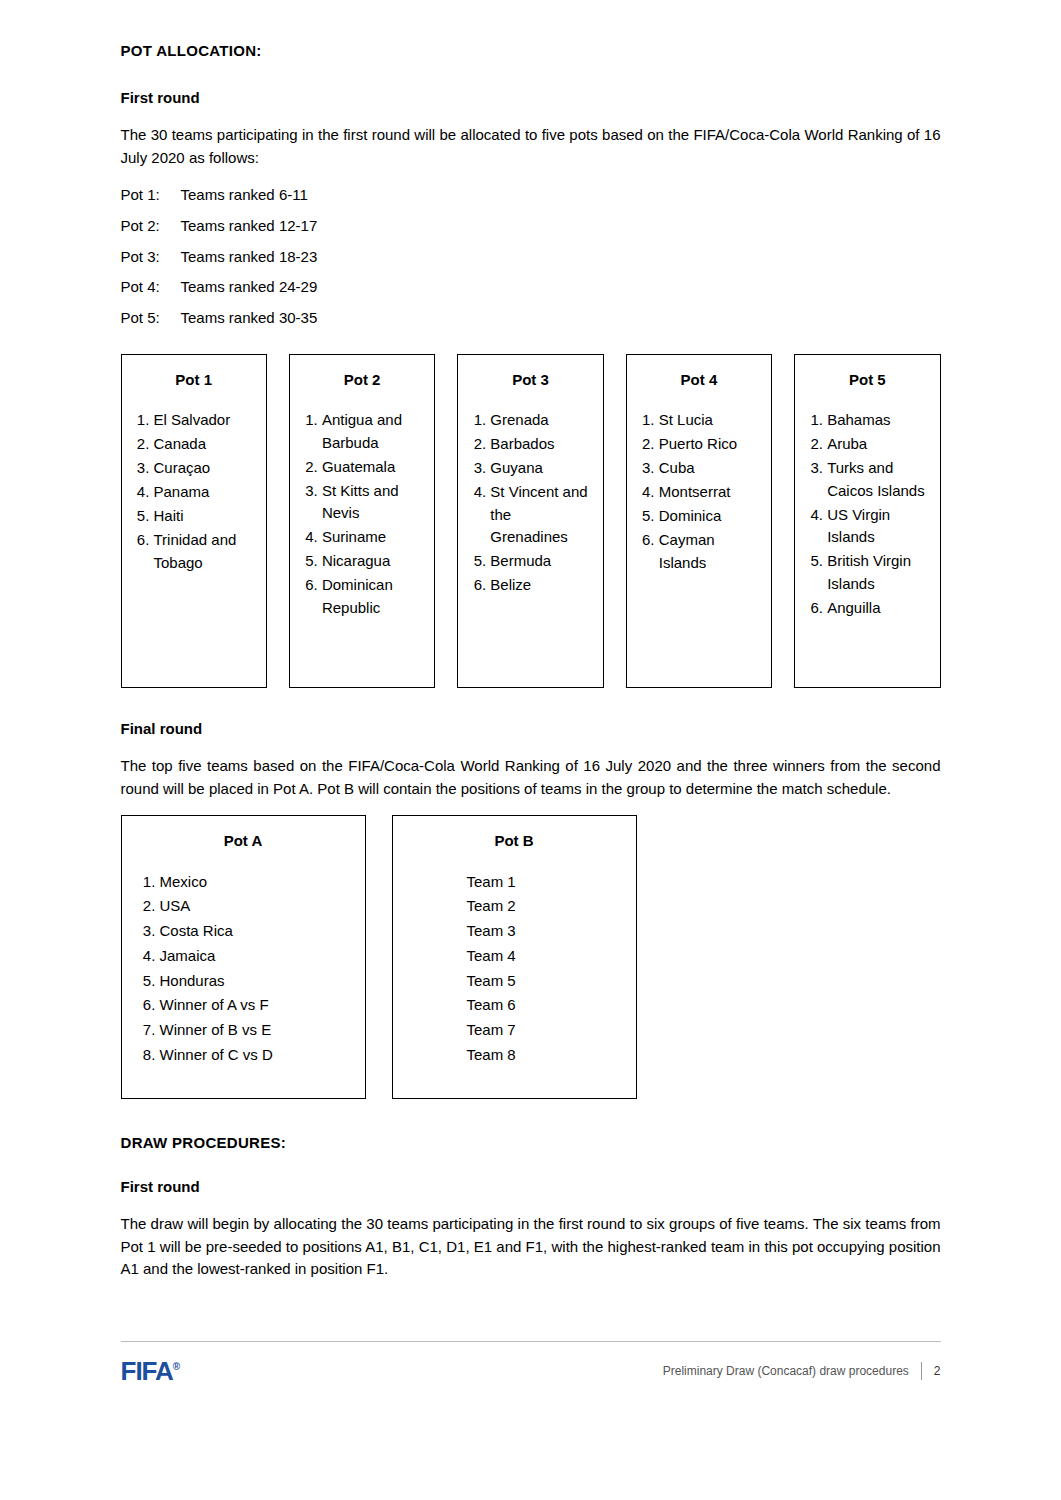POT ALLOCATION:
First round
The 30 teams participating in the first round will be allocated to five pots based on the FIFA/Coca-Cola World Ranking of 16 July 2020 as follows:
Pot 1: Teams ranked 6-11
Pot 2: Teams ranked 12-17
Pot 3: Teams ranked 18-23
Pot 4: Teams ranked 24-29
Pot 5: Teams ranked 30-35
Pot 1
El Salvador
Canada
Curaçao
Panama
Haiti
Trinidad and Tobago
Pot 2
Antigua and Barbuda
Guatemala
St Kitts and Nevis
Suriname
Nicaragua
Dominican Republic
Pot 3
Grenada
Barbados
Guyana
St Vincent and the Grenadines
Bermuda
Belize
Pot 4
St Lucia
Puerto Rico
Cuba
Montserrat
Dominica
Cayman Islands
Pot 5
Bahamas
Aruba
Turks and Caicos Islands
US Virgin Islands
British Virgin Islands
Anguilla
Final round
The top five teams based on the FIFA/Coca-Cola World Ranking of 16 July 2020 and the three winners from the second round will be placed in Pot A. Pot B will contain the positions of teams in the group to determine the match schedule.
Pot A
Mexico
USA
Costa Rica
Jamaica
Honduras
Winner of A vs F
Winner of B vs E
Winner of C vs D
Pot B
Team 1
Team 2
Team 3
Team 4
Team 5
Team 6
Team 7
Team 8
DRAW PROCEDURES:
First round
The draw will begin by allocating the 30 teams participating in the first round to six groups of five teams. The six teams from Pot 1 will be pre-seeded to positions A1, B1, C1, D1, E1 and F1, with the highest-ranked team in this pot occupying position A1 and the lowest-ranked in position F1.
FIFA®
Preliminary Draw (Concacaf) draw procedures 2